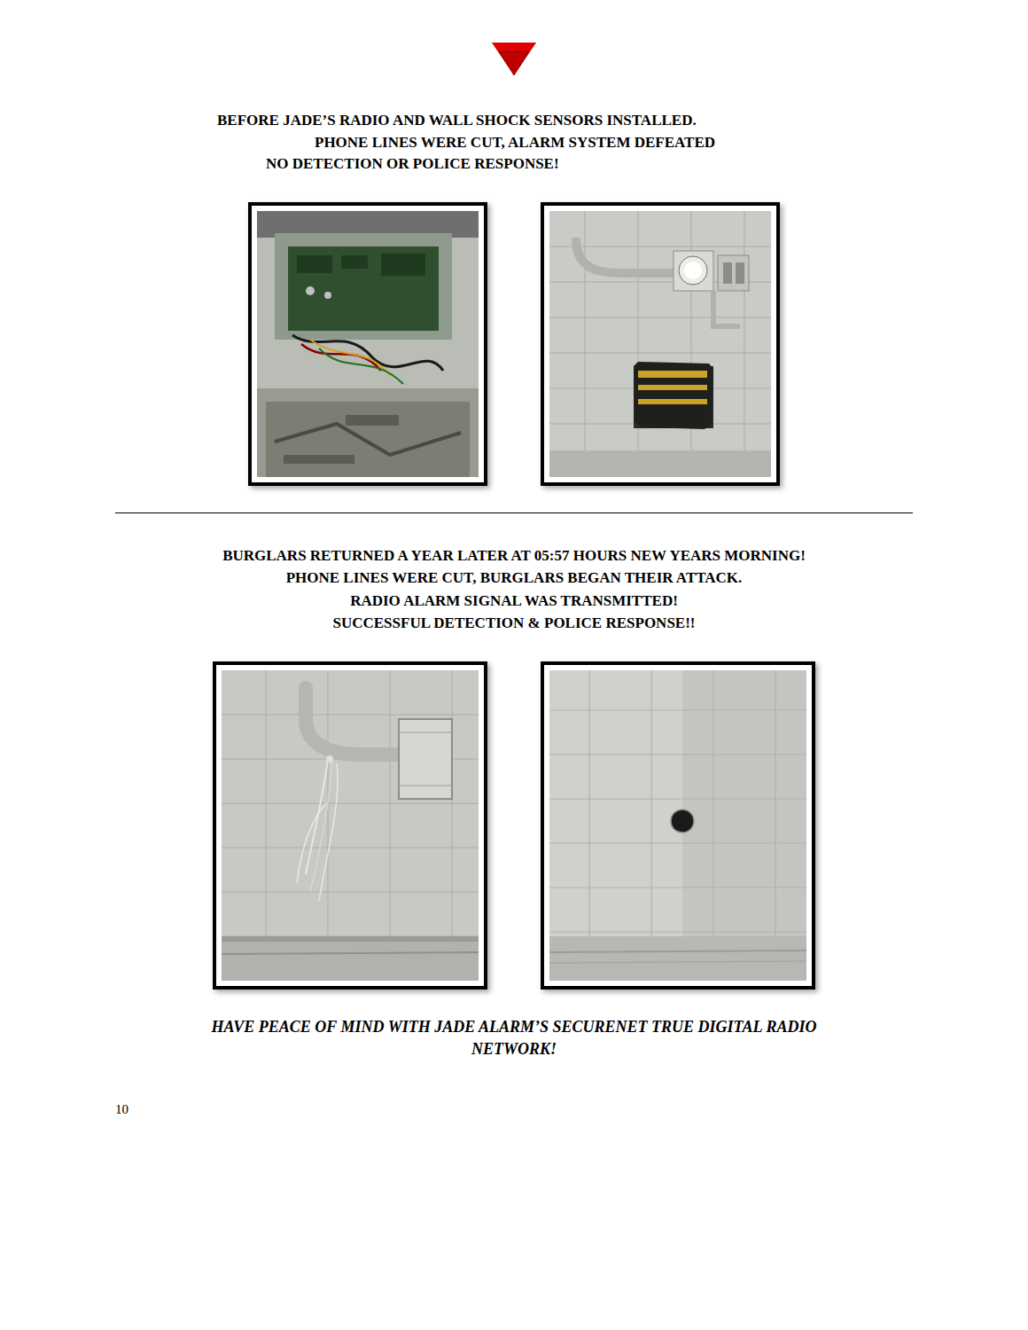Red diamond emblem
BEFORE JADE’S RADIO AND WALL SHOCK SENSORS INSTALLED. PHONE LINES WERE CUT, ALARM SYSTEM DEFEATED NO DETECTION OR POLICE RESPONSE!
Opened alarm panel with cut and tangled wiring
Exterior wall with meter, conduit and break-in hole
BURGLARS RETURNED A YEAR LATER AT 05:57 HOURS NEW YEARS MORNING!
PHONE LINES WERE CUT, BURGLARS BEGAN THEIR ATTACK.
RADIO ALARM SIGNAL WAS TRANSMITTED!
SUCCESSFUL DETECTION & POLICE RESPONSE!!
Conduit and box with cut phone wires
Block wall with small drilled hole
HAVE PEACE OF MIND WITH JADE ALARM’S SECURENET TRUE DIGITAL RADIO NETWORK!
10